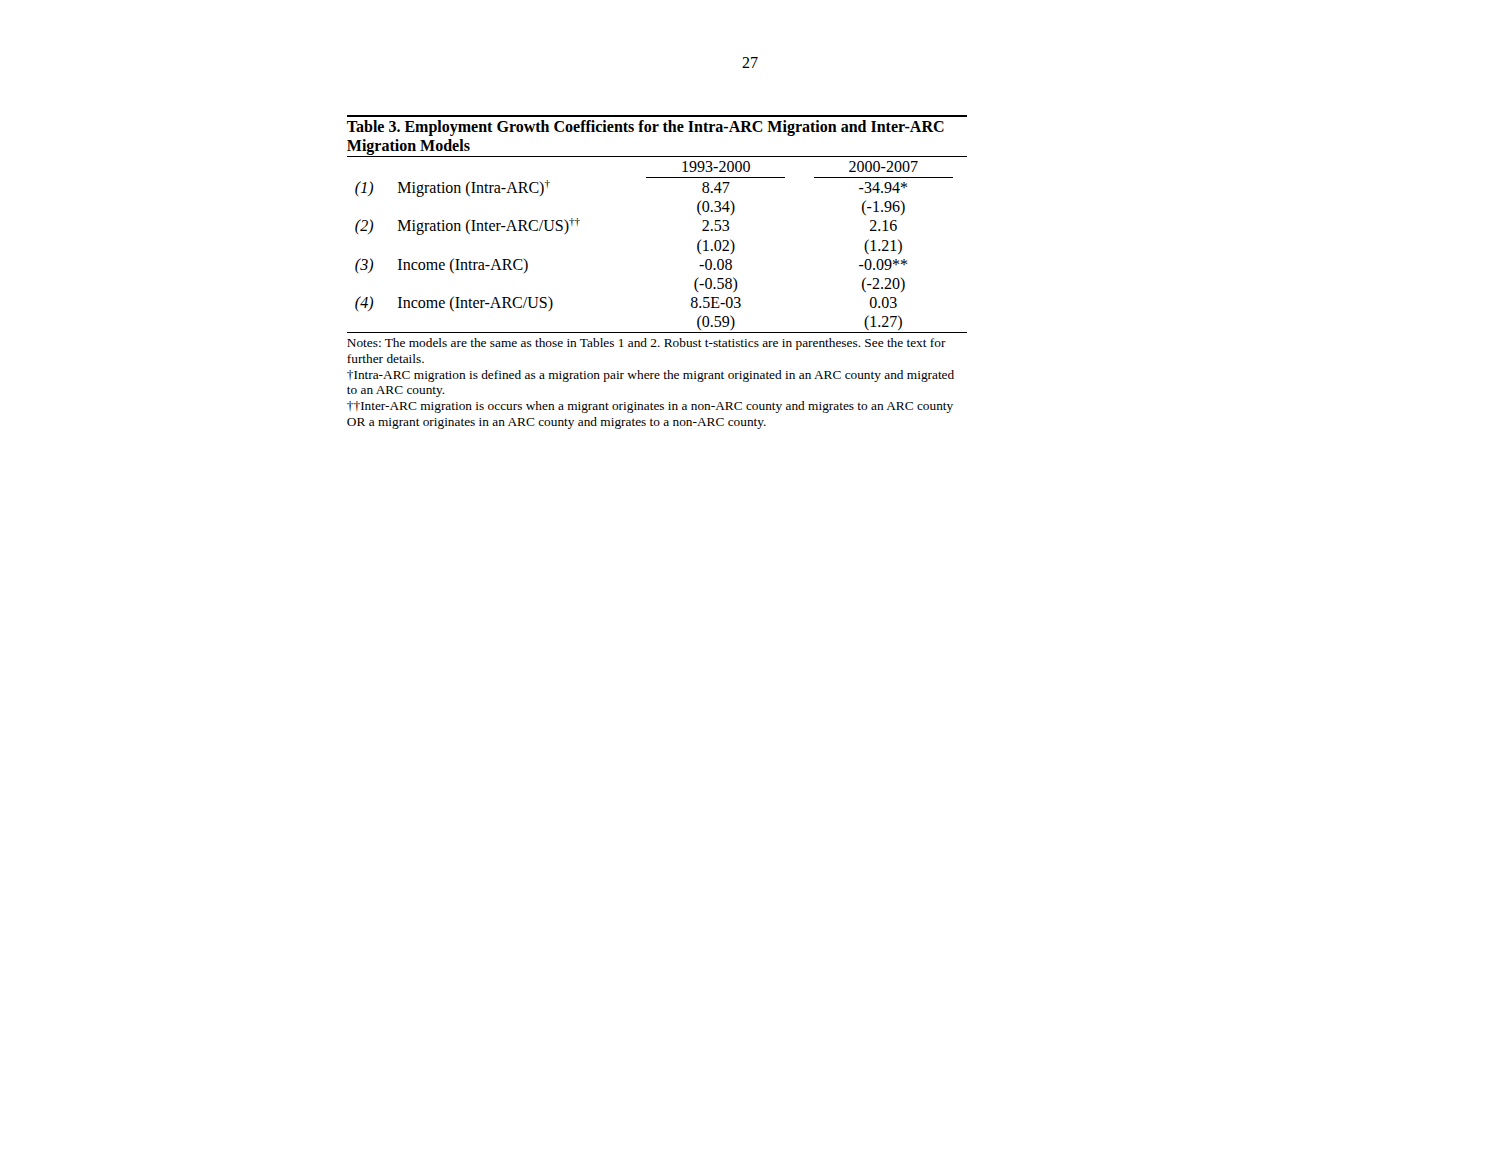27
| Table 3. Employment Growth Coefficients for the Intra-ARC Migration and Inter-ARC Migration Models |
| | | 1993-2000 | 2000-2007 |
| (1) | Migration (Intra-ARC) † | 8.47 | -34.94* |
| | | (0.34) | (-1.96) |
| (2) | Migration (Inter-ARC/US) †† | 2.53 | 2.16 |
| | | (1.02) | (1.21) |
| (3) | Income (Intra-ARC) | -0.08 | -0.09** |
| | | (-0.58) | (-2.20) |
| (4) | Income (Inter-ARC/US) | 8.5E-03 | 0.03 |
| | | (0.59) | (1.27) |
Notes: The models are the same as those in Tables 1 and 2. Robust t-statistics are in parentheses. See the text for further details.
†Intra-ARC migration is defined as a migration pair where the migrant originated in an ARC county and migrated to an ARC county.
††Inter-ARC migration is occurs when a migrant originates in a non-ARC county and migrates to an ARC county OR a migrant originates in an ARC county and migrates to a non-ARC county.